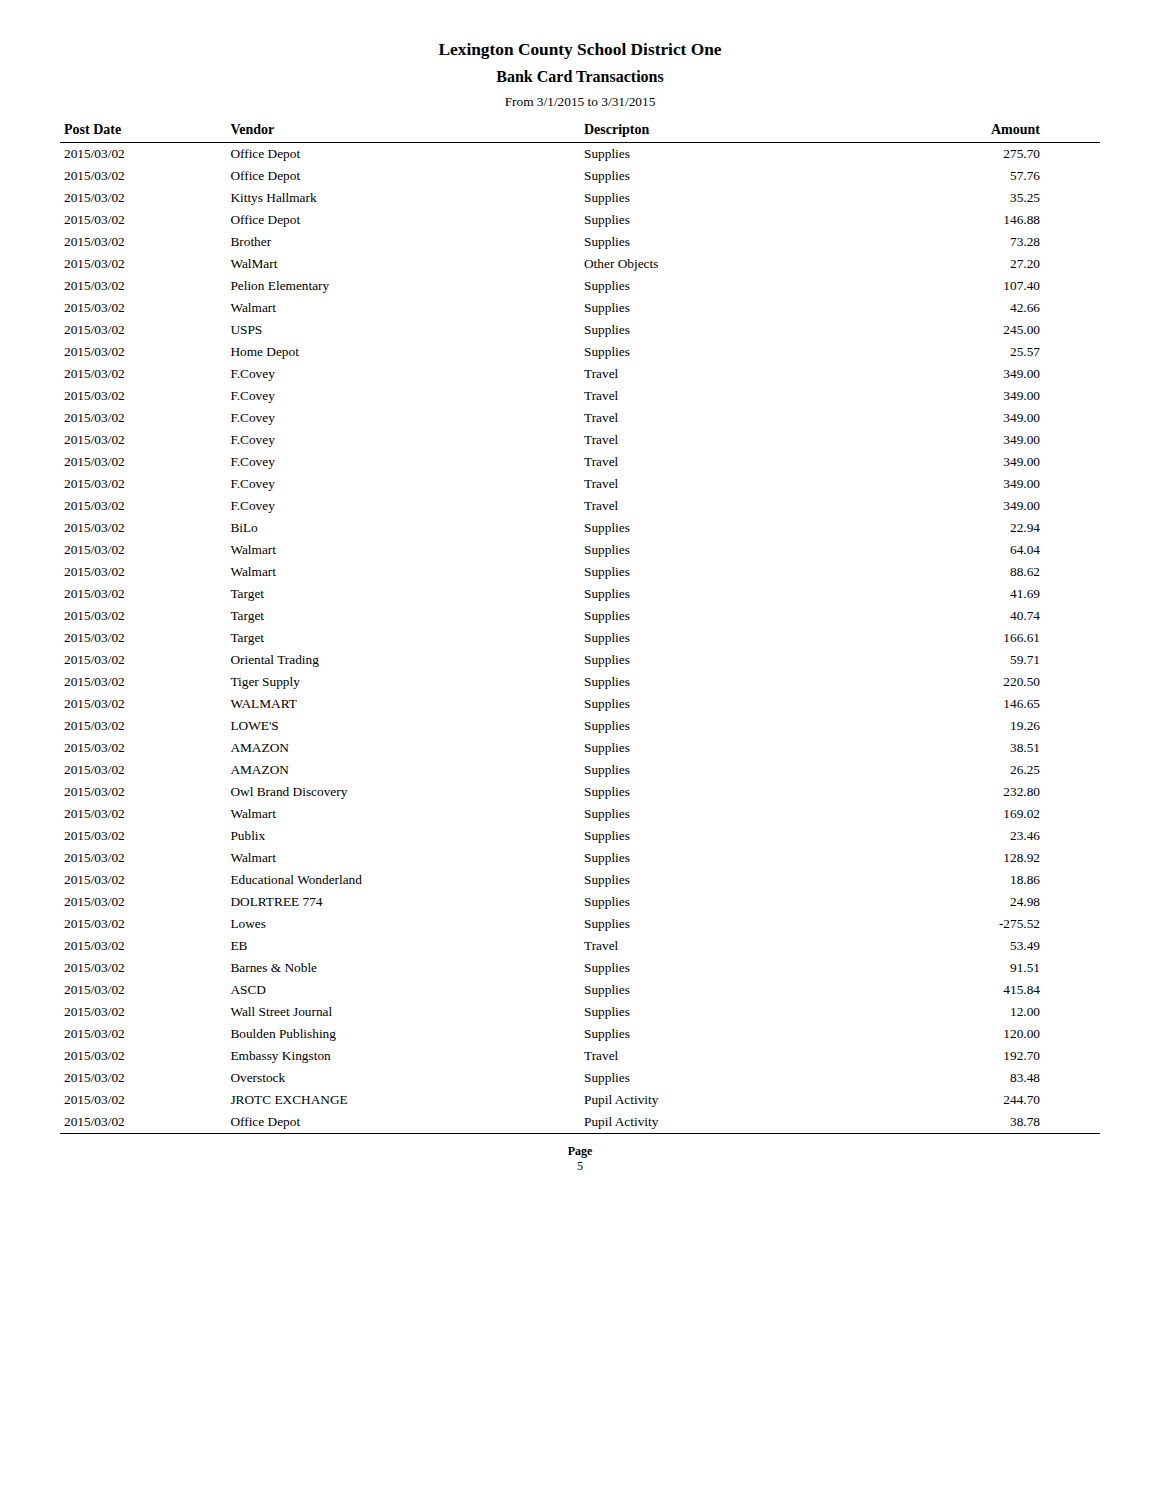Lexington County School District One
Bank Card Transactions
From 3/1/2015 to 3/31/2015
| Post Date | Vendor | Descripton | Amount |
| --- | --- | --- | --- |
| 2015/03/02 | Office Depot | Supplies | 275.70 |
| 2015/03/02 | Office Depot | Supplies | 57.76 |
| 2015/03/02 | Kittys Hallmark | Supplies | 35.25 |
| 2015/03/02 | Office Depot | Supplies | 146.88 |
| 2015/03/02 | Brother | Supplies | 73.28 |
| 2015/03/02 | WalMart | Other Objects | 27.20 |
| 2015/03/02 | Pelion Elementary | Supplies | 107.40 |
| 2015/03/02 | Walmart | Supplies | 42.66 |
| 2015/03/02 | USPS | Supplies | 245.00 |
| 2015/03/02 | Home Depot | Supplies | 25.57 |
| 2015/03/02 | F.Covey | Travel | 349.00 |
| 2015/03/02 | F.Covey | Travel | 349.00 |
| 2015/03/02 | F.Covey | Travel | 349.00 |
| 2015/03/02 | F.Covey | Travel | 349.00 |
| 2015/03/02 | F.Covey | Travel | 349.00 |
| 2015/03/02 | F.Covey | Travel | 349.00 |
| 2015/03/02 | F.Covey | Travel | 349.00 |
| 2015/03/02 | BiLo | Supplies | 22.94 |
| 2015/03/02 | Walmart | Supplies | 64.04 |
| 2015/03/02 | Walmart | Supplies | 88.62 |
| 2015/03/02 | Target | Supplies | 41.69 |
| 2015/03/02 | Target | Supplies | 40.74 |
| 2015/03/02 | Target | Supplies | 166.61 |
| 2015/03/02 | Oriental Trading | Supplies | 59.71 |
| 2015/03/02 | Tiger Supply | Supplies | 220.50 |
| 2015/03/02 | WALMART | Supplies | 146.65 |
| 2015/03/02 | LOWE'S | Supplies | 19.26 |
| 2015/03/02 | AMAZON | Supplies | 38.51 |
| 2015/03/02 | AMAZON | Supplies | 26.25 |
| 2015/03/02 | Owl Brand Discovery | Supplies | 232.80 |
| 2015/03/02 | Walmart | Supplies | 169.02 |
| 2015/03/02 | Publix | Supplies | 23.46 |
| 2015/03/02 | Walmart | Supplies | 128.92 |
| 2015/03/02 | Educational Wonderland | Supplies | 18.86 |
| 2015/03/02 | DOLRTREE 774 | Supplies | 24.98 |
| 2015/03/02 | Lowes | Supplies | -275.52 |
| 2015/03/02 | EB | Travel | 53.49 |
| 2015/03/02 | Barnes & Noble | Supplies | 91.51 |
| 2015/03/02 | ASCD | Supplies | 415.84 |
| 2015/03/02 | Wall Street Journal | Supplies | 12.00 |
| 2015/03/02 | Boulden Publishing | Supplies | 120.00 |
| 2015/03/02 | Embassy Kingston | Travel | 192.70 |
| 2015/03/02 | Overstock | Supplies | 83.48 |
| 2015/03/02 | JROTC EXCHANGE | Pupil Activity | 244.70 |
| 2015/03/02 | Office Depot | Pupil Activity | 38.78 |
Page
5